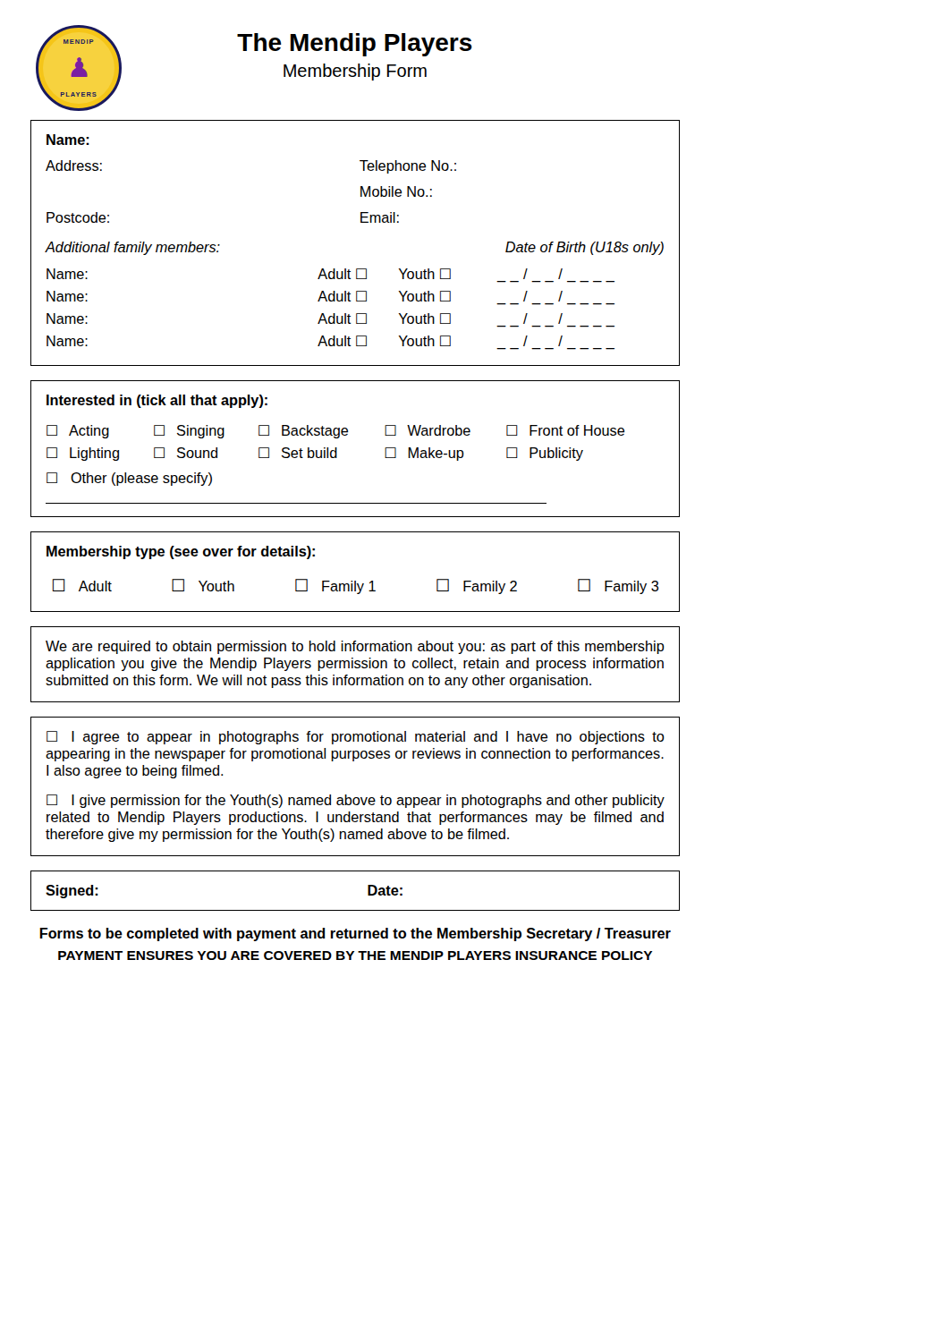MENDIP
♟
PLAYERS
The Mendip Players
Membership Form
Name:
Address:
Telephone No.:
Mobile No.:
Postcode:
Email:
Additional family members: Date of Birth (U18s only)
| Name: | Adult ☐ | Youth ☐ | _ _ / _ _ / _ _ _ _ |
| Name: | Adult ☐ | Youth ☐ | _ _ / _ _ / _ _ _ _ |
| Name: | Adult ☐ | Youth ☐ | _ _ / _ _ / _ _ _ _ |
| Name: | Adult ☐ | Youth ☐ | _ _ / _ _ / _ _ _ _ |
Interested in (tick all that apply):
| ☐ | Acting | ☐ | Singing | ☐ | Backstage | ☐ | Wardrobe | ☐ | Front of House |
| ☐ | Lighting | ☐ | Sound | ☐ | Set build | ☐ | Make-up | ☐ | Publicity |
☐ Other (please specify)
Membership type (see over for details):
☐Adult ☐Youth ☐Family 1 ☐Family 2 ☐Family 3
We are required to obtain permission to hold information about you: as part of this membership application you give the Mendip Players permission to collect, retain and process information submitted on this form. We will not pass this information on to any other organisation.
☐I agree to appear in photographs for promotional material and I have no objections to appearing in the newspaper for promotional purposes or reviews in connection to performances. I also agree to being filmed.
☐I give permission for the Youth(s) named above to appear in photographs and other publicity related to Mendip Players productions. I understand that performances may be filmed and therefore give my permission for the Youth(s) named above to be filmed.
Signed: Date:
Forms to be completed with payment and returned to the Membership Secretary / Treasurer
PAYMENT ENSURES YOU ARE COVERED BY THE MENDIP PLAYERS INSURANCE POLICY